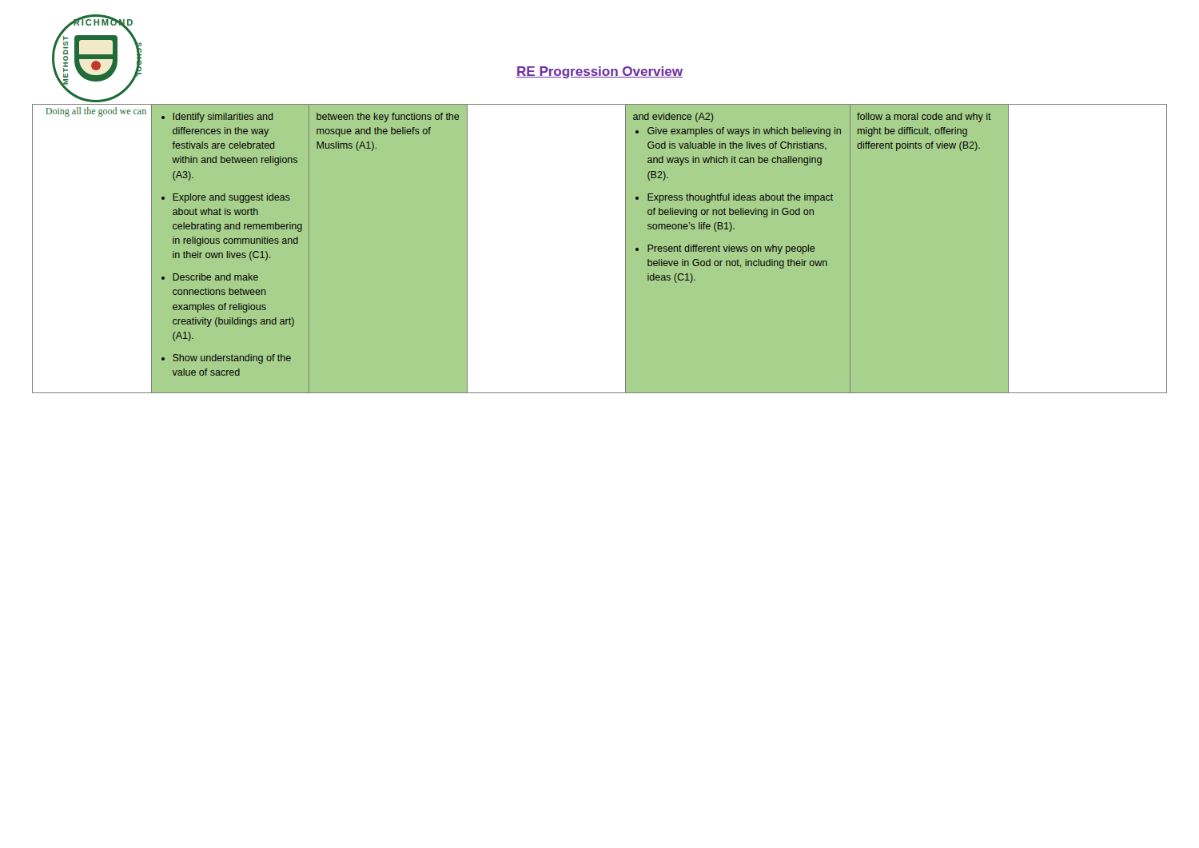RICHMOND
METHODIST
SCHOOL
Doing all the good we can
RE Progression Overview
| | Identify similarities and differences in the way festivals are celebrated within and between religions (A3). Explore and suggest ideas about what is worth celebrating and remembering in religious communities and in their own lives (C1). Describe and make connections between examples of religious creativity (buildings and art) (A1). Show understanding of the value of sacred | between the key functions of the mosque and the beliefs of Muslims (A1). | | and evidence (A2) Give examples of ways in which believing in God is valuable in the lives of Christians, and ways in which it can be challenging (B2). Express thoughtful ideas about the impact of believing or not believing in God on someone’s life (B1). Present different views on why people believe in God or not, including their own ideas (C1). | follow a moral code and why it might be difficult, offering different points of view (B2). | |